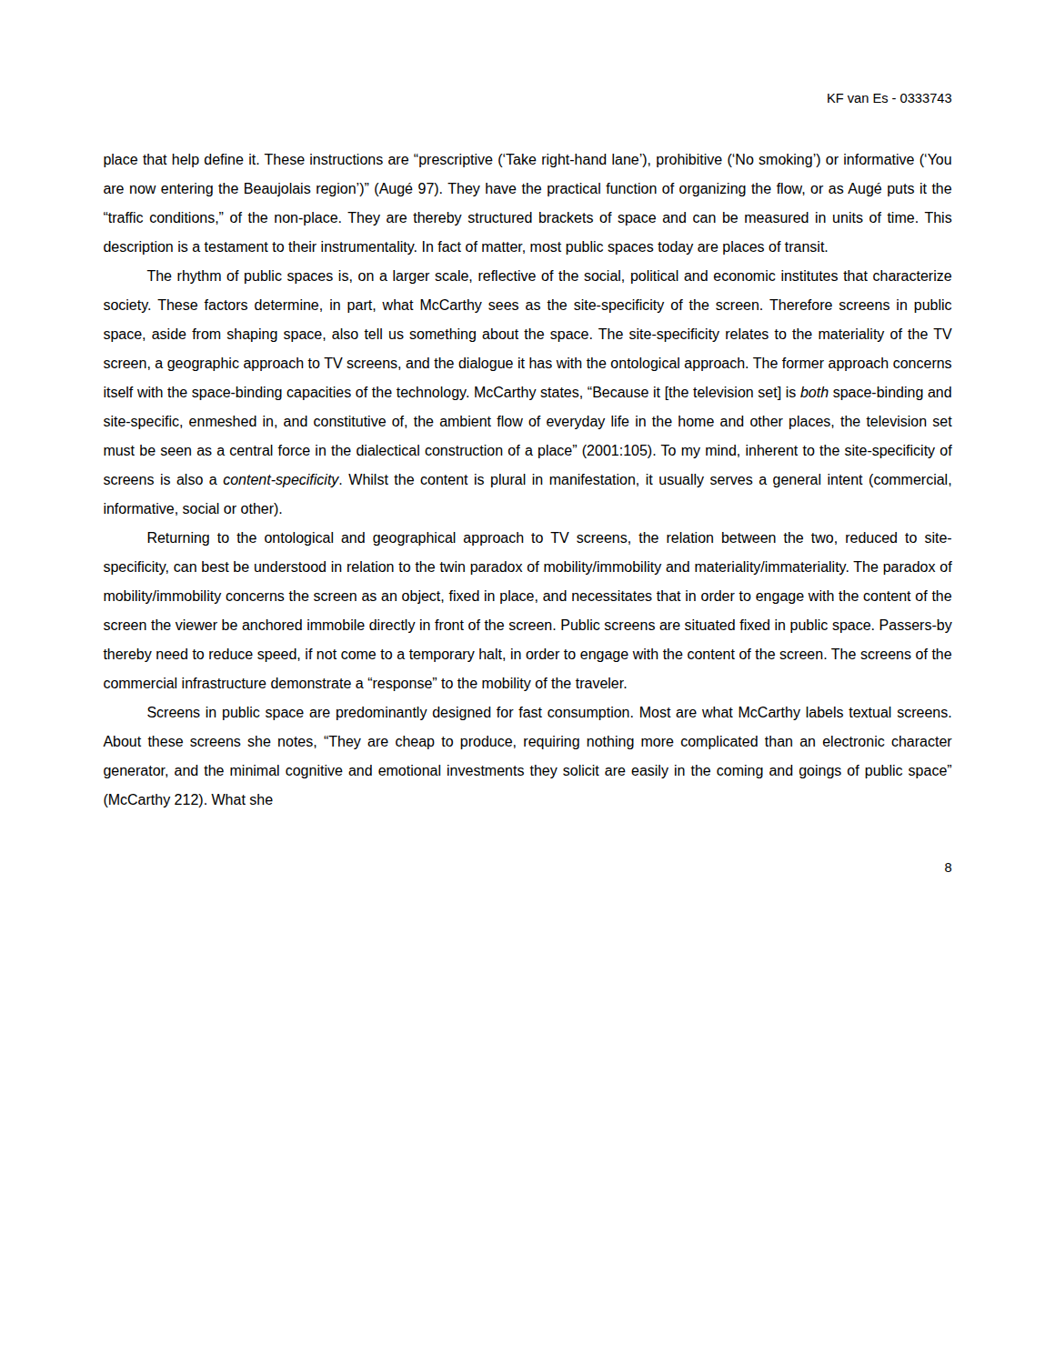KF van Es - 0333743
place that help define it. These instructions are “prescriptive (‘Take right-hand lane’), prohibitive (‘No smoking’) or informative (‘You are now entering the Beaujolais region’)” (Augé 97). They have the practical function of organizing the flow, or as Augé puts it the “traffic conditions,” of the non-place. They are thereby structured brackets of space and can be measured in units of time. This description is a testament to their instrumentality. In fact of matter, most public spaces today are places of transit.
The rhythm of public spaces is, on a larger scale, reflective of the social, political and economic institutes that characterize society. These factors determine, in part, what McCarthy sees as the site-specificity of the screen. Therefore screens in public space, aside from shaping space, also tell us something about the space. The site-specificity relates to the materiality of the TV screen, a geographic approach to TV screens, and the dialogue it has with the ontological approach. The former approach concerns itself with the space-binding capacities of the technology. McCarthy states, “Because it [the television set] is both space-binding and site-specific, enmeshed in, and constitutive of, the ambient flow of everyday life in the home and other places, the television set must be seen as a central force in the dialectical construction of a place” (2001:105). To my mind, inherent to the site-specificity of screens is also a content-specificity. Whilst the content is plural in manifestation, it usually serves a general intent (commercial, informative, social or other).
Returning to the ontological and geographical approach to TV screens, the relation between the two, reduced to site-specificity, can best be understood in relation to the twin paradox of mobility/immobility and materiality/immateriality. The paradox of mobility/immobility concerns the screen as an object, fixed in place, and necessitates that in order to engage with the content of the screen the viewer be anchored immobile directly in front of the screen. Public screens are situated fixed in public space. Passers-by thereby need to reduce speed, if not come to a temporary halt, in order to engage with the content of the screen. The screens of the commercial infrastructure demonstrate a “response” to the mobility of the traveler.
Screens in public space are predominantly designed for fast consumption. Most are what McCarthy labels textual screens. About these screens she notes, “They are cheap to produce, requiring nothing more complicated than an electronic character generator, and the minimal cognitive and emotional investments they solicit are easily in the coming and goings of public space” (McCarthy 212). What she
8